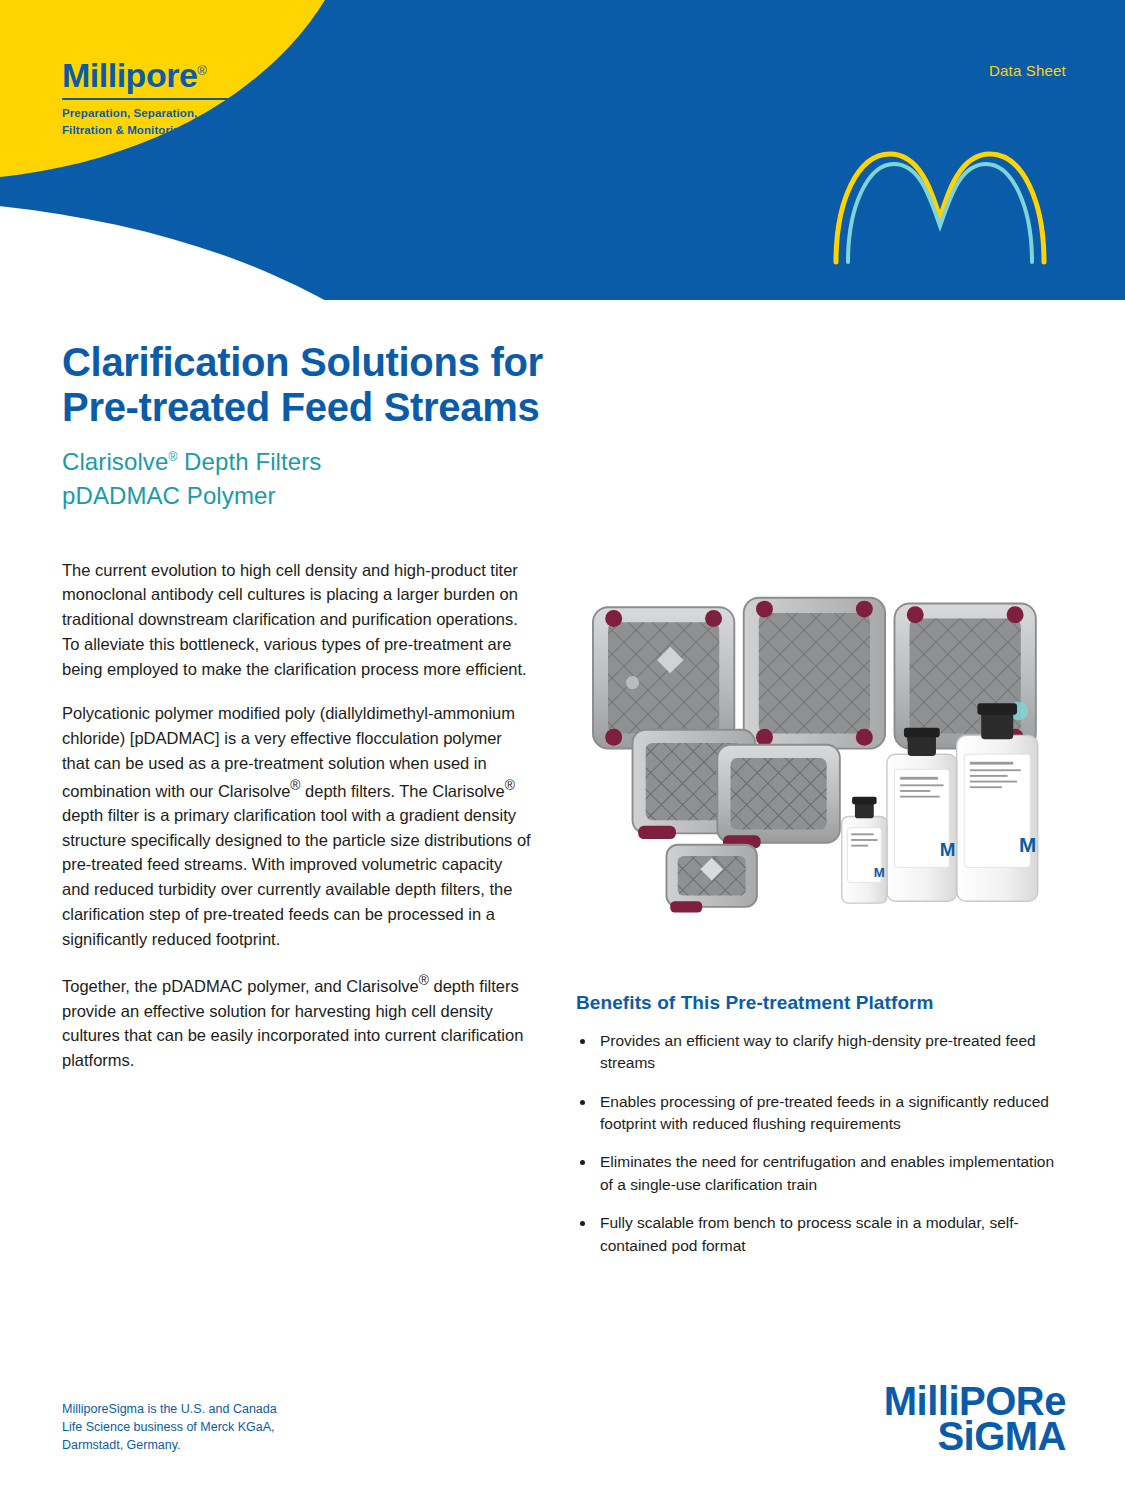Millipore®
Preparation, Separation,
Filtration & Monitoring Products
Data Sheet
Clarification Solutions for
Pre-treated Feed Streams
Clarisolve® Depth Filters
pDADMAC Polymer
The current evolution to high cell density and high-product titer monoclonal antibody cell cultures is placing a larger burden on traditional downstream clarification and purification operations. To alleviate this bottleneck, various types of pre-treatment are being employed to make the clarification process more efficient.
Polycationic polymer modified poly (diallyldimethyl-ammonium chloride) [pDADMAC] is a very effective flocculation polymer that can be used as a pre-treatment solution when used in combination with our Clarisolve® depth filters. The Clarisolve® depth filter is a primary clarification tool with a gradient density structure specifically designed to the particle size distributions of pre-treated feed streams. With improved volumetric capacity and reduced turbidity over currently available depth filters, the clarification step of pre-treated feeds can be processed in a significantly reduced footprint.
Together, the pDADMAC polymer, and Clarisolve® depth filters provide an effective solution for harvesting high cell density cultures that can be easily incorporated into current clarification platforms.
M M M
Benefits of This Pre-treatment Platform
Provides an efficient way to clarify high-density pre-treated feed streams
Enables processing of pre-treated feeds in a significantly reduced footprint with reduced flushing requirements
Eliminates the need for centrifugation and enables implementation of a single-use clarification train
Fully scalable from bench to process scale in a modular, self-contained pod format
MilliporeSigma is the U.S. and Canada
Life Science business of Merck KGaA,
Darmstadt, Germany.
MilliPORe SiGMA